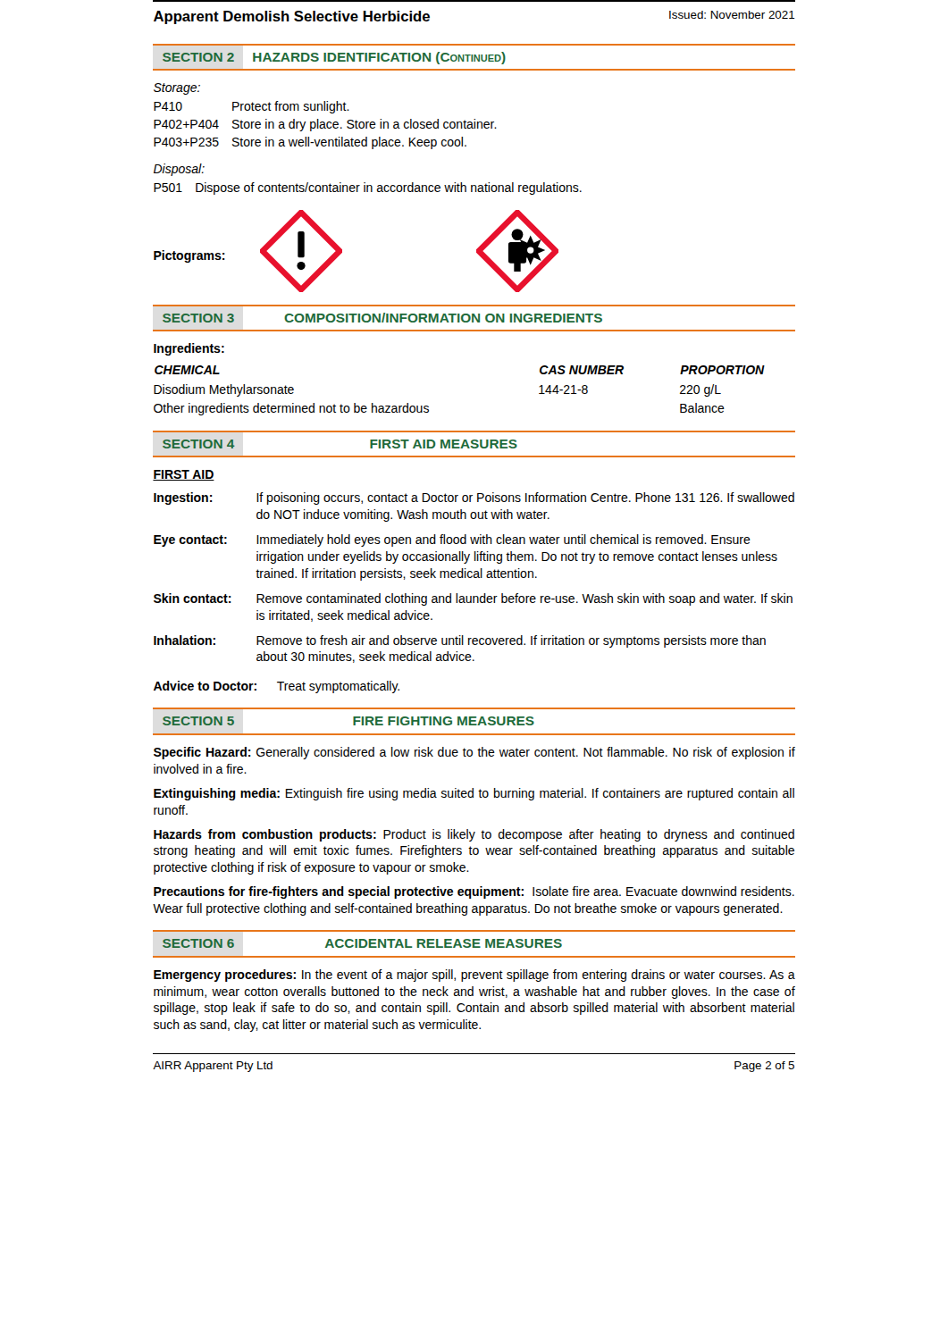Apparent Demolish Selective Herbicide
Issued: November 2021
SECTION 2
HAZARDS IDENTIFICATION (Continued)
Storage:
| P410 | Protect from sunlight. |
| P402+P404 | Store in a dry place. Store in a closed container. |
| P403+P235 | Store in a well-ventilated place. Keep cool. |
Disposal:
| P501 | Dispose of contents/container in accordance with national regulations. |
Pictograms:
SECTION 3
COMPOSITION/INFORMATION ON INGREDIENTS
Ingredients:
| CHEMICAL | CAS NUMBER | PROPORTION |
| --- | --- | --- |
| Disodium Methylarsonate | 144-21-8 | 220 g/L |
| Other ingredients determined not to be hazardous | | Balance |
SECTION 4
FIRST AID MEASURES
FIRST AID
| Ingestion: | If poisoning occurs, contact a Doctor or Poisons Information Centre. Phone 131 126. If swallowed do NOT induce vomiting. Wash mouth out with water. |
| Eye contact: | Immediately hold eyes open and flood with clean water until chemical is removed. Ensure irrigation under eyelids by occasionally lifting them. Do not try to remove contact lenses unless trained. If irritation persists, seek medical attention. |
| Skin contact: | Remove contaminated clothing and launder before re-use. Wash skin with soap and water. If skin is irritated, seek medical advice. |
| Inhalation: | Remove to fresh air and observe until recovered. If irritation or symptoms persists more than about 30 minutes, seek medical advice. |
Advice to Doctor: Treat symptomatically.
SECTION 5
FIRE FIGHTING MEASURES
Specific Hazard: Generally considered a low risk due to the water content. Not flammable. No risk of explosion if involved in a fire.
Extinguishing media: Extinguish fire using media suited to burning material. If containers are ruptured contain all runoff.
Hazards from combustion products: Product is likely to decompose after heating to dryness and continued strong heating and will emit toxic fumes. Firefighters to wear self-contained breathing apparatus and suitable protective clothing if risk of exposure to vapour or smoke.
Precautions for fire-fighters and special protective equipment: Isolate fire area. Evacuate downwind residents. Wear full protective clothing and self-contained breathing apparatus. Do not breathe smoke or vapours generated.
SECTION 6
ACCIDENTAL RELEASE MEASURES
Emergency procedures: In the event of a major spill, prevent spillage from entering drains or water courses. As a minimum, wear cotton overalls buttoned to the neck and wrist, a washable hat and rubber gloves. In the case of spillage, stop leak if safe to do so, and contain spill. Contain and absorb spilled material with absorbent material such as sand, clay, cat litter or material such as vermiculite.
AIRR Apparent Pty Ltd
Page 2 of 5